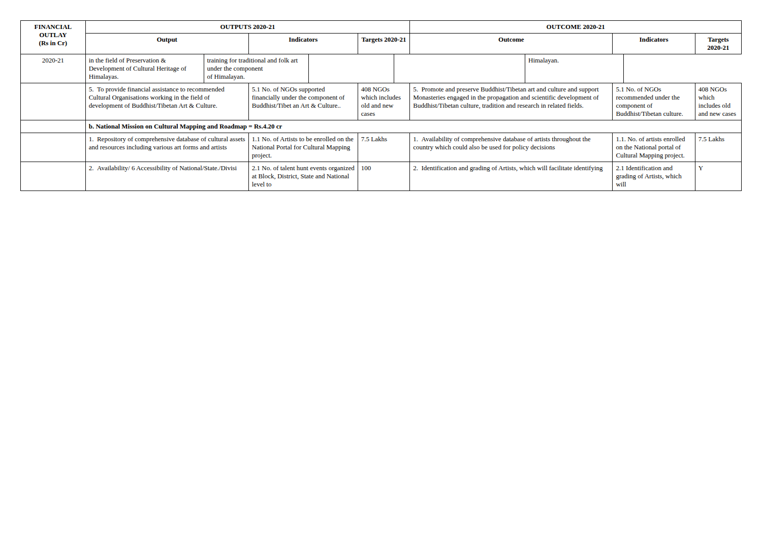| FINANCIAL OUTLAY (Rs in Cr) | OUTPUTS 2020-21 | OUTCOME 2020-21 |
| --- | --- | --- |
| Output | Indicators | Targets 2020-21 | Outcome | Indicators | Targets 2020-21 |
| 2020-21 | / in the field of Preservation & Development of Cultural Heritage of Himalayas. / training for traditional and folk art under the component of Himalayan. / / / Himalayan. / / |
| | 5. To provide financial assistance to recommended Cultural Organisations working in the field of development of Buddhist/Tibetan Art & Culture. | 5.1 No. of NGOs supported financially under the component of Buddhist/Tibet an Art & Culture.. | 408 NGOs which includes old and new cases | 5. Promote and preserve Buddhist/Tibetan art and culture and support Monasteries engaged in the propagation and scientific development of Buddhist/Tibetan culture, tradition and research in related fields. | 5.1 No. of NGOs recommended under the component of Buddhist/Tibetan culture. | 408 NGOs which includes old and new cases |
| | b. National Mission on Cultural Mapping and Roadmap = Rs.4.20 cr |
| | 1. Repository of comprehensive database of cultural assets and resources including various art forms and artists | 1.1 No. of Artists to be enrolled on the National Portal for Cultural Mapping project. | 7.5 Lakhs | 1. Availability of comprehensive database of artists throughout the country which could also be used for policy decisions | 1.1. No. of artists enrolled on the National portal of Cultural Mapping project. | 7.5 Lakhs |
| | 2. Availability/ 6 Accessibility of National/State./Divisi | 2.1 No. of talent hunt events organized at Block, District, State and National level to | 100 | 2. Identification and grading of Artists, which will facilitate identifying | 2.1 Identification and grading of Artists, which will | Y |